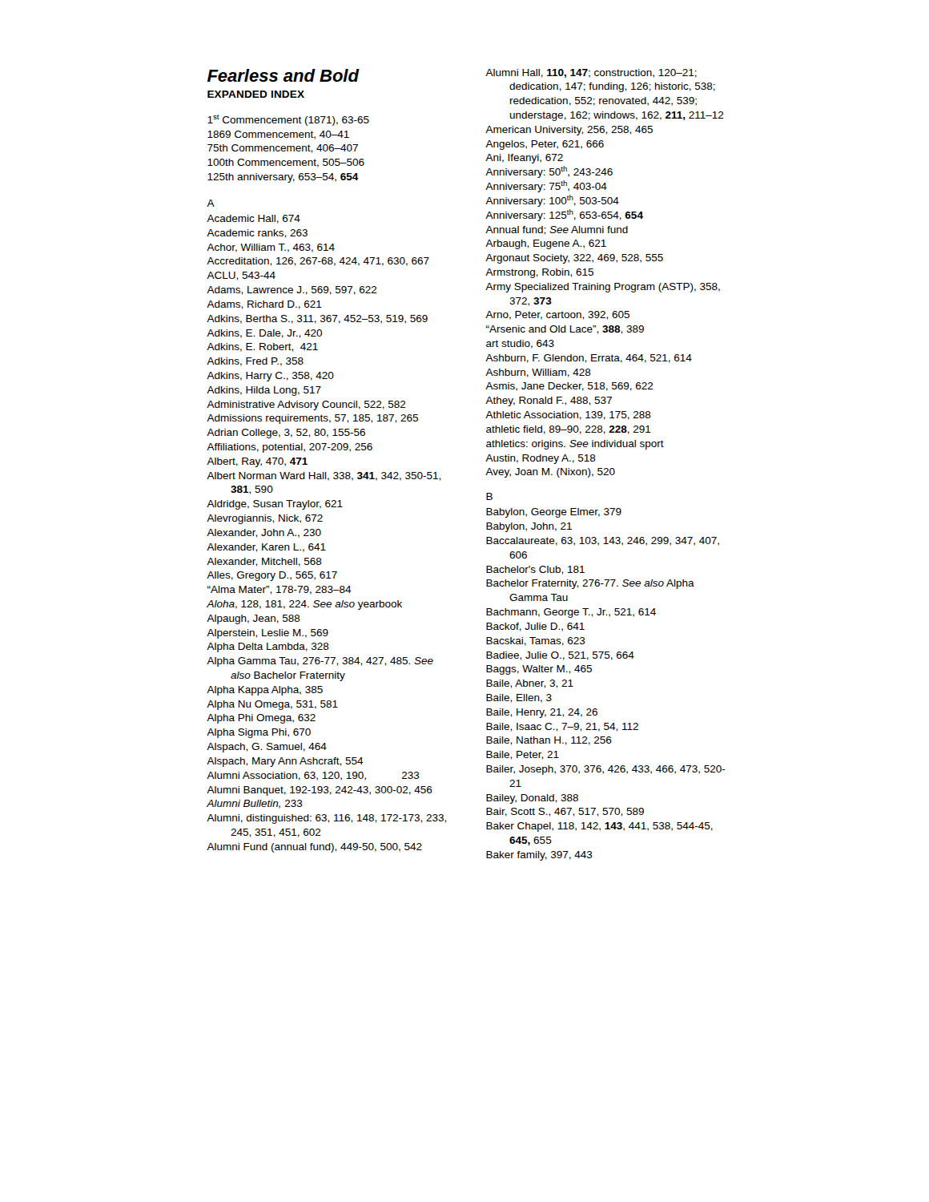Fearless and Bold
EXPANDED INDEX
1st Commencement (1871), 63-65
1869 Commencement, 40–41
75th Commencement, 406–407
100th Commencement, 505–506
125th anniversary, 653–54, 654
A
Academic Hall, 674
Academic ranks, 263
Achor, William T., 463, 614
Accreditation, 126, 267-68, 424, 471, 630, 667
ACLU, 543-44
Adams, Lawrence J., 569, 597, 622
Adams, Richard D., 621
Adkins, Bertha S., 311, 367, 452–53, 519, 569
Adkins, E. Dale, Jr., 420
Adkins, E. Robert, 421
Adkins, Fred P., 358
Adkins, Harry C., 358, 420
Adkins, Hilda Long, 517
Administrative Advisory Council, 522, 582
Admissions requirements, 57, 185, 187, 265
Adrian College, 3, 52, 80, 155-56
Affiliations, potential, 207-209, 256
Albert, Ray, 470, 471
Albert Norman Ward Hall, 338, 341, 342, 350-51, 381, 590
Aldridge, Susan Traylor, 621
Alevrogiannis, Nick, 672
Alexander, John A., 230
Alexander, Karen L., 641
Alexander, Mitchell, 568
Alles, Gregory D., 565, 617
“Alma Mater”, 178-79, 283–84
Aloha, 128, 181, 224. See also yearbook
Alpaugh, Jean, 588
Alperstein, Leslie M., 569
Alpha Delta Lambda, 328
Alpha Gamma Tau, 276-77, 384, 427, 485. See also Bachelor Fraternity
Alpha Kappa Alpha, 385
Alpha Nu Omega, 531, 581
Alpha Phi Omega, 632
Alpha Sigma Phi, 670
Alspach, G. Samuel, 464
Alspach, Mary Ann Ashcraft, 554
Alumni Association, 63, 120, 190, 233
Alumni Banquet, 192-193, 242-43, 300-02, 456
Alumni Bulletin, 233
Alumni, distinguished: 63, 116, 148, 172-173, 233, 245, 351, 451, 602
Alumni Fund (annual fund), 449-50, 500, 542
Alumni Hall, 110, 147; construction, 120–21; dedication, 147; funding, 126; historic, 538; rededication, 552; renovated, 442, 539; understage, 162; windows, 162, 211, 211–12
American University, 256, 258, 465
Angelos, Peter, 621, 666
Ani, Ifeanyi, 672
Anniversary: 50th, 243-246
Anniversary: 75th, 403-04
Anniversary: 100th, 503-504
Anniversary: 125th, 653-654, 654
Annual fund; See Alumni fund
Arbaugh, Eugene A., 621
Argonaut Society, 322, 469, 528, 555
Armstrong, Robin, 615
Army Specialized Training Program (ASTP), 358, 372, 373
Arno, Peter, cartoon, 392, 605
“Arsenic and Old Lace”, 388, 389
art studio, 643
Ashburn, F. Glendon, Errata, 464, 521, 614
Ashburn, William, 428
Asmis, Jane Decker, 518, 569, 622
Athey, Ronald F., 488, 537
Athletic Association, 139, 175, 288
athletic field, 89–90, 228, 228, 291
athletics: origins. See individual sport
Austin, Rodney A., 518
Avey, Joan M. (Nixon), 520
B
Babylon, George Elmer, 379
Babylon, John, 21
Baccalaureate, 63, 103, 143, 246, 299, 347, 407, 606
Bachelor's Club, 181
Bachelor Fraternity, 276-77. See also Alpha Gamma Tau
Bachmann, George T., Jr., 521, 614
Backof, Julie D., 641
Bacskai, Tamas, 623
Badiee, Julie O., 521, 575, 664
Baggs, Walter M., 465
Baile, Abner, 3, 21
Baile, Ellen, 3
Baile, Henry, 21, 24, 26
Baile, Isaac C., 7–9, 21, 54, 112
Baile, Nathan H., 112, 256
Baile, Peter, 21
Bailer, Joseph, 370, 376, 426, 433, 466, 473, 520-21
Bailey, Donald, 388
Bair, Scott S., 467, 517, 570, 589
Baker Chapel, 118, 142, 143, 441, 538, 544-45, 645, 655
Baker family, 397, 443